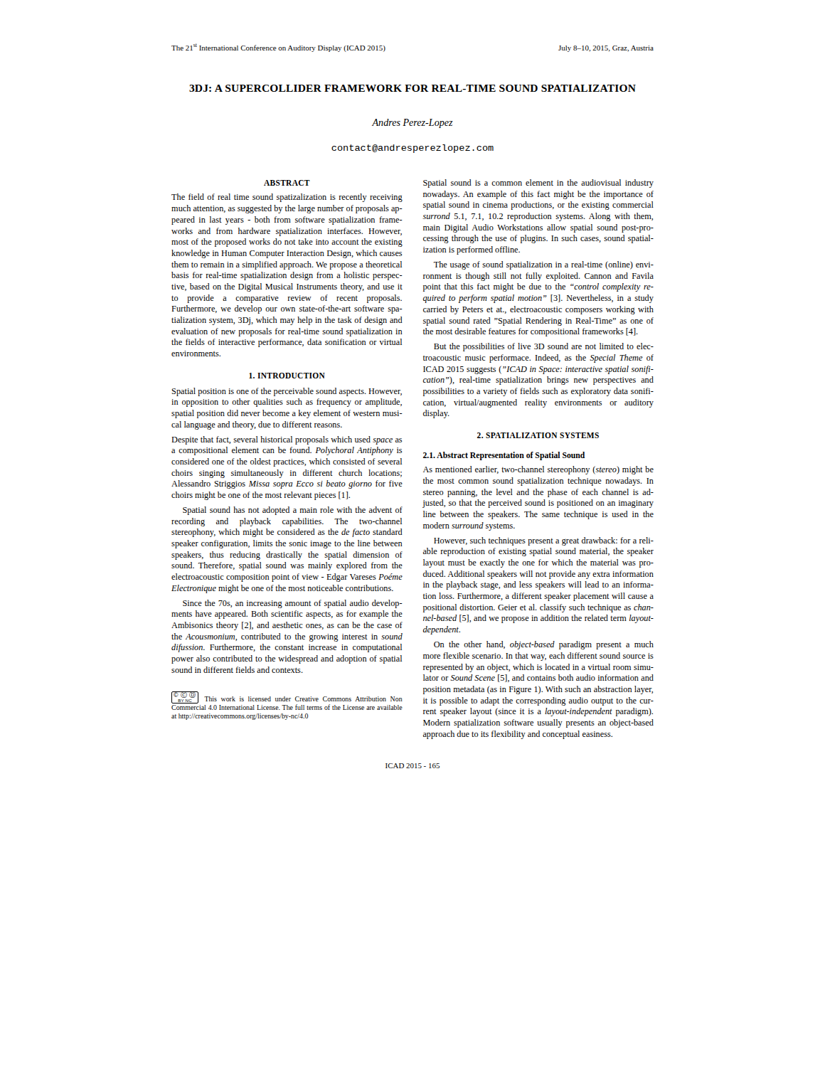The 21st International Conference on Auditory Display (ICAD 2015) July 8–10, 2015, Graz, Austria
3DJ: A SUPERCOLLIDER FRAMEWORK FOR REAL-TIME SOUND SPATIALIZATION
Andres Perez-Lopez
contact@andresperezlopez.com
Abstract
The field of real time sound spatizalization is recently receiving much attention, as suggested by the large number of proposals appeared in last years - both from software spatialization frameworks and from hardware spatialization interfaces. However, most of the proposed works do not take into account the existing knowledge in Human Computer Interaction Design, which causes them to remain in a simplified approach. We propose a theoretical basis for real-time spatialization design from a holistic perspective, based on the Digital Musical Instruments theory, and use it to provide a comparative review of recent proposals. Furthermore, we develop our own state-of-the-art software spatialization system, 3Dj, which may help in the task of design and evaluation of new proposals for real-time sound spatialization in the fields of interactive performance, data sonification or virtual environments.
1. Introduction
Spatial position is one of the perceivable sound aspects. However, in opposition to other qualities such as frequency or amplitude, spatial position did never become a key element of western musical language and theory, due to different reasons.
Despite that fact, several historical proposals which used space as a compositional element can be found. Polychoral Antiphony is considered one of the oldest practices, which consisted of several choirs singing simultaneously in different church locations; Alessandro Striggios Missa sopra Ecco si beato giorno for five choirs might be one of the most relevant pieces [1].
Spatial sound has not adopted a main role with the advent of recording and playback capabilities. The two-channel stereophony, which might be considered as the de facto standard speaker configuration, limits the sonic image to the line between speakers, thus reducing drastically the spatial dimension of sound. Therefore, spatial sound was mainly explored from the electroacoustic composition point of view - Edgar Vareses Poéme Electronique might be one of the most noticeable contributions.
Since the 70s, an increasing amount of spatial audio developments have appeared. Both scientific aspects, as for example the Ambisonics theory [2], and aesthetic ones, as can be the case of the Acousmonium, contributed to the growing interest in sound difussion. Furthermore, the constant increase in computational power also contributed to the widespread and adoption of spatial sound in different fields and contexts.
© Ⓒ ⒹBY NC This work is licensed under Creative Commons Attribution Non Commercial 4.0 International License. The full terms of the License are available at http://creativecommons.org/licenses/by-nc/4.0
Spatial sound is a common element in the audiovisual industry nowadays. An example of this fact might be the importance of spatial sound in cinema productions, or the existing commercial surrond 5.1, 7.1, 10.2 reproduction systems. Along with them, main Digital Audio Workstations allow spatial sound post-processing through the use of plugins. In such cases, sound spatialization is performed offline.
The usage of sound spatialization in a real-time (online) environment is though still not fully exploited. Cannon and Favila point that this fact might be due to the “control complexity required to perform spatial motion” [3]. Nevertheless, in a study carried by Peters et at., electroacoustic composers working with spatial sound rated ”Spatial Rendering in Real-Time” as one of the most desirable features for compositional frameworks [4].
But the possibilities of live 3D sound are not limited to electroacoustic music performace. Indeed, as the Special Theme of ICAD 2015 suggests (”ICAD in Space: interactive spatial sonification”), real-time spatialization brings new perspectives and possibilities to a variety of fields such as exploratory data sonification, virtual/augmented reality environments or auditory display.
2. Spatialization Systems
2.1. Abstract Representation of Spatial Sound
As mentioned earlier, two-channel stereophony (stereo) might be the most common sound spatialization technique nowadays. In stereo panning, the level and the phase of each channel is adjusted, so that the perceived sound is positioned on an imaginary line between the speakers. The same technique is used in the modern surround systems.
However, such techniques present a great drawback: for a reliable reproduction of existing spatial sound material, the speaker layout must be exactly the one for which the material was produced. Additional speakers will not provide any extra information in the playback stage, and less speakers will lead to an information loss. Furthermore, a different speaker placement will cause a positional distortion. Geier et al. classify such technique as channel-based [5], and we propose in addition the related term layout-dependent.
On the other hand, object-based paradigm present a much more flexible scenario. In that way, each different sound source is represented by an object, which is located in a virtual room simulator or Sound Scene [5], and contains both audio information and position metadata (as in Figure 1). With such an abstraction layer, it is possible to adapt the corresponding audio output to the current speaker layout (since it is a layout-independent paradigm). Modern spatialization software usually presents an object-based approach due to its flexibility and conceptual easiness.
ICAD 2015 - 165